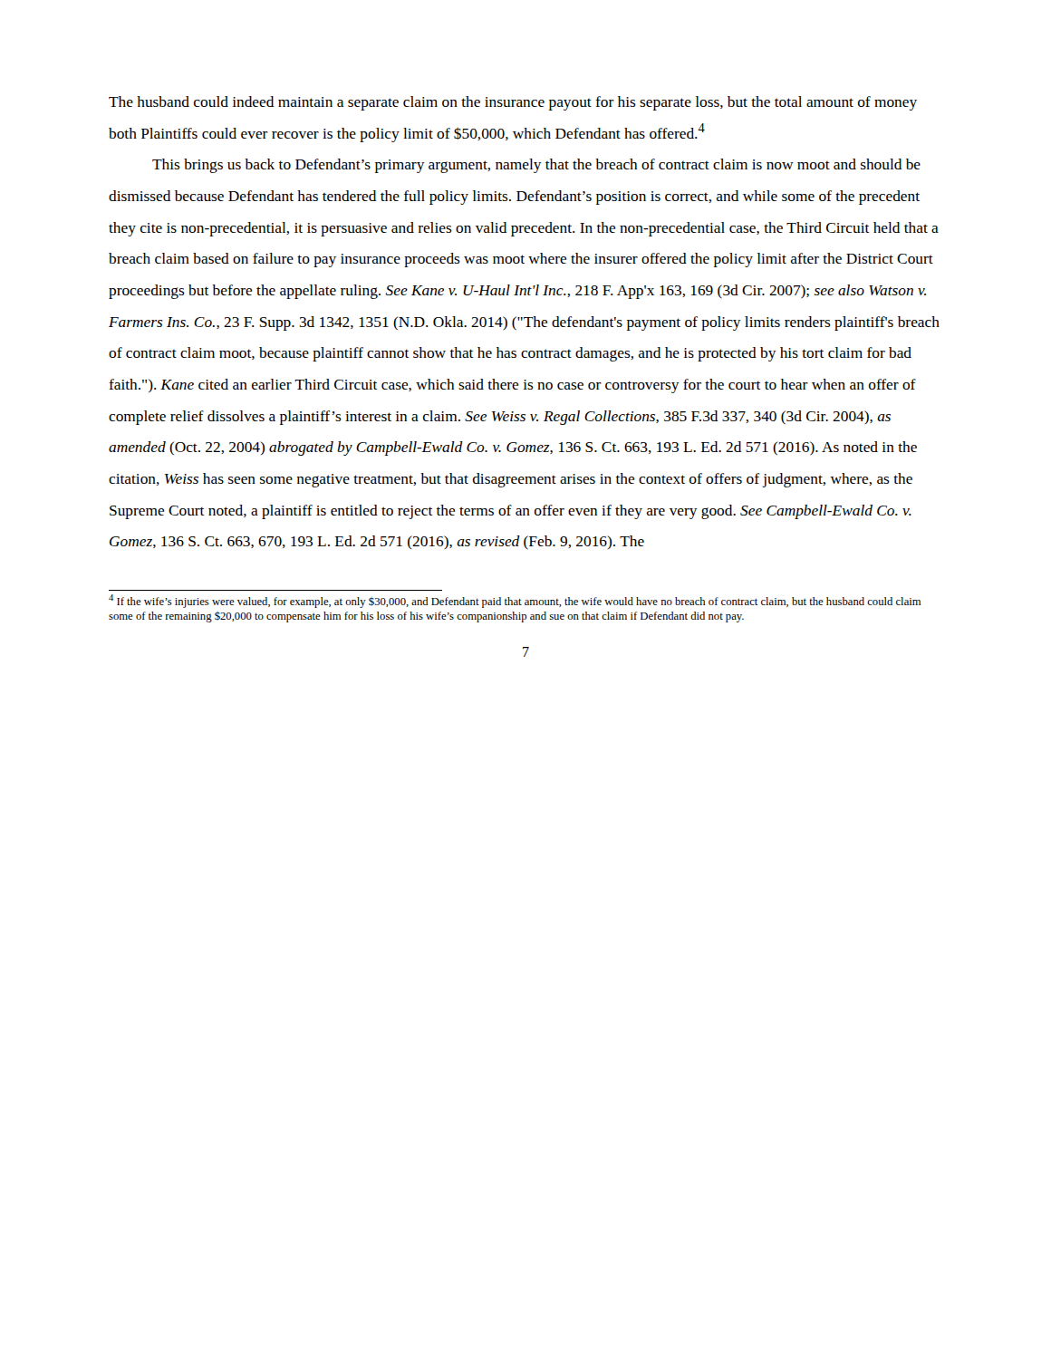The husband could indeed maintain a separate claim on the insurance payout for his separate loss, but the total amount of money both Plaintiffs could ever recover is the policy limit of $50,000, which Defendant has offered.4
This brings us back to Defendant’s primary argument, namely that the breach of contract claim is now moot and should be dismissed because Defendant has tendered the full policy limits. Defendant’s position is correct, and while some of the precedent they cite is non-precedential, it is persuasive and relies on valid precedent. In the non-precedential case, the Third Circuit held that a breach claim based on failure to pay insurance proceeds was moot where the insurer offered the policy limit after the District Court proceedings but before the appellate ruling. See Kane v. U-Haul Int'l Inc., 218 F. App'x 163, 169 (3d Cir. 2007); see also Watson v. Farmers Ins. Co., 23 F. Supp. 3d 1342, 1351 (N.D. Okla. 2014) ("The defendant's payment of policy limits renders plaintiff's breach of contract claim moot, because plaintiff cannot show that he has contract damages, and he is protected by his tort claim for bad faith."). Kane cited an earlier Third Circuit case, which said there is no case or controversy for the court to hear when an offer of complete relief dissolves a plaintiff’s interest in a claim. See Weiss v. Regal Collections, 385 F.3d 337, 340 (3d Cir. 2004), as amended (Oct. 22, 2004) abrogated by Campbell-Ewald Co. v. Gomez, 136 S. Ct. 663, 193 L. Ed. 2d 571 (2016). As noted in the citation, Weiss has seen some negative treatment, but that disagreement arises in the context of offers of judgment, where, as the Supreme Court noted, a plaintiff is entitled to reject the terms of an offer even if they are very good. See Campbell-Ewald Co. v. Gomez, 136 S. Ct. 663, 670, 193 L. Ed. 2d 571 (2016), as revised (Feb. 9, 2016). The
4 If the wife’s injuries were valued, for example, at only $30,000, and Defendant paid that amount, the wife would have no breach of contract claim, but the husband could claim some of the remaining $20,000 to compensate him for his loss of his wife’s companionship and sue on that claim if Defendant did not pay.
7